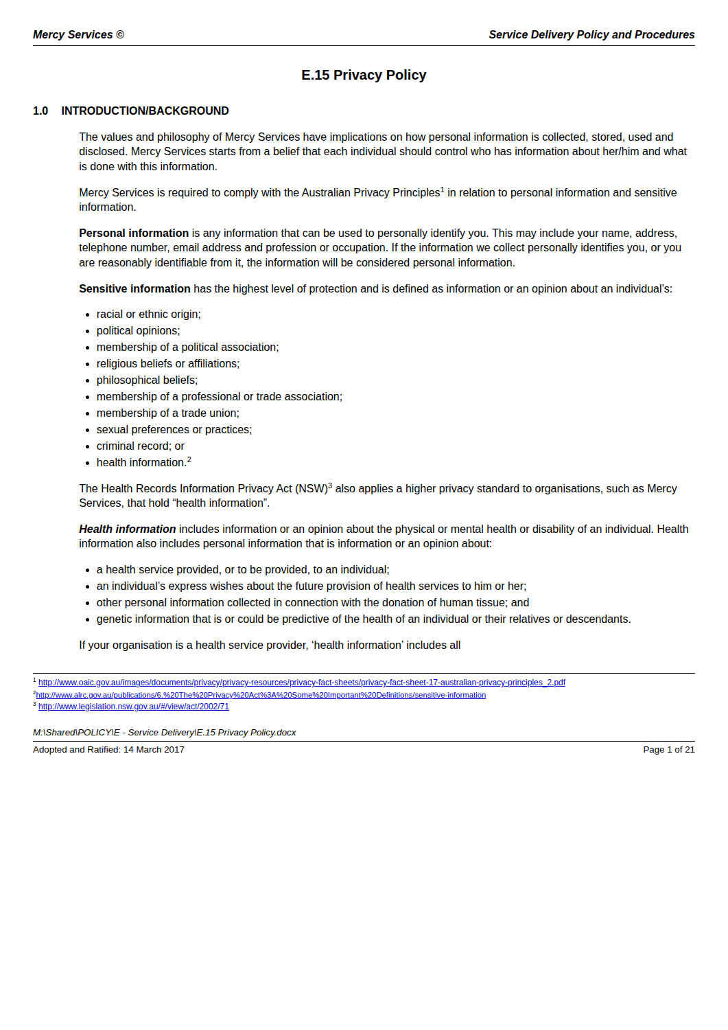Mercy Services © Service Delivery Policy and Procedures
E.15 Privacy Policy
1.0 INTRODUCTION/BACKGROUND
The values and philosophy of Mercy Services have implications on how personal information is collected, stored, used and disclosed. Mercy Services starts from a belief that each individual should control who has information about her/him and what is done with this information.
Mercy Services is required to comply with the Australian Privacy Principles1 in relation to personal information and sensitive information.
Personal information is any information that can be used to personally identify you. This may include your name, address, telephone number, email address and profession or occupation. If the information we collect personally identifies you, or you are reasonably identifiable from it, the information will be considered personal information.
Sensitive information has the highest level of protection and is defined as information or an opinion about an individual’s:
racial or ethnic origin;
political opinions;
membership of a political association;
religious beliefs or affiliations;
philosophical beliefs;
membership of a professional or trade association;
membership of a trade union;
sexual preferences or practices;
criminal record; or
health information.2
The Health Records Information Privacy Act (NSW)3 also applies a higher privacy standard to organisations, such as Mercy Services, that hold “health information”.
Health information includes information or an opinion about the physical or mental health or disability of an individual. Health information also includes personal information that is information or an opinion about:
a health service provided, or to be provided, to an individual;
an individual’s express wishes about the future provision of health services to him or her;
other personal information collected in connection with the donation of human tissue; and
genetic information that is or could be predictive of the health of an individual or their relatives or descendants.
If your organisation is a health service provider, ‘health information’ includes all
1 http://www.oaic.gov.au/images/documents/privacy/privacy-resources/privacy-fact-sheets/privacy-fact-sheet-17-australian-privacy-principles_2.pdf
2http://www.alrc.gov.au/publications/6.%20The%20Privacy%20Act%3A%20Some%20Important%20Definitions/sensitive-information
3 http://www.legislation.nsw.gov.au/#/view/act/2002/71
M:\Shared\POLICY\E - Service Delivery\E.15 Privacy Policy.docx
Adopted and Ratified: 14 March 2017 Page 1 of 21